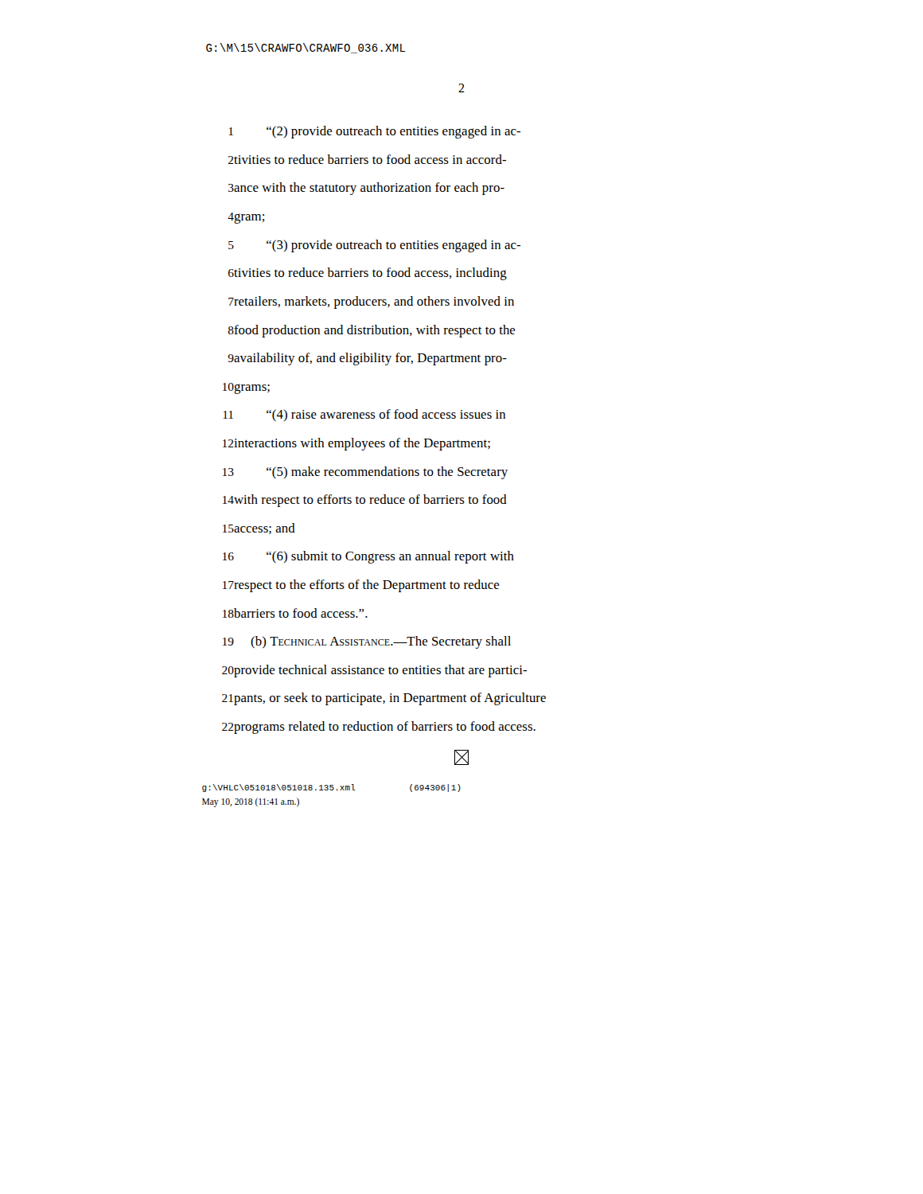G:\M\15\CRAWFO\CRAWFO_036.XML
2
| 1 | “(2) provide outreach to entities engaged in ac- |
| 2 | tivities to reduce barriers to food access in accord- |
| 3 | ance with the statutory authorization for each pro- |
| 4 | gram; |
| 5 | “(3) provide outreach to entities engaged in ac- |
| 6 | tivities to reduce barriers to food access, including |
| 7 | retailers, markets, producers, and others involved in |
| 8 | food production and distribution, with respect to the |
| 9 | availability of, and eligibility for, Department pro- |
| 10 | grams; |
| 11 | “(4) raise awareness of food access issues in |
| 12 | interactions with employees of the Department; |
| 13 | “(5) make recommendations to the Secretary |
| 14 | with respect to efforts to reduce of barriers to food |
| 15 | access; and |
| 16 | “(6) submit to Congress an annual report with |
| 17 | respect to the efforts of the Department to reduce |
| 18 | barriers to food access.”. |
| 19 | (b) Technical Assistance. —The Secretary shall |
| 20 | provide technical assistance to entities that are partici- |
| 21 | pants, or seek to participate, in Department of Agriculture |
| 22 | programs related to reduction of barriers to food access. |
g:\VHLC\051018\051018.135.xml (694306|1)
May 10, 2018 (11:41 a.m.)